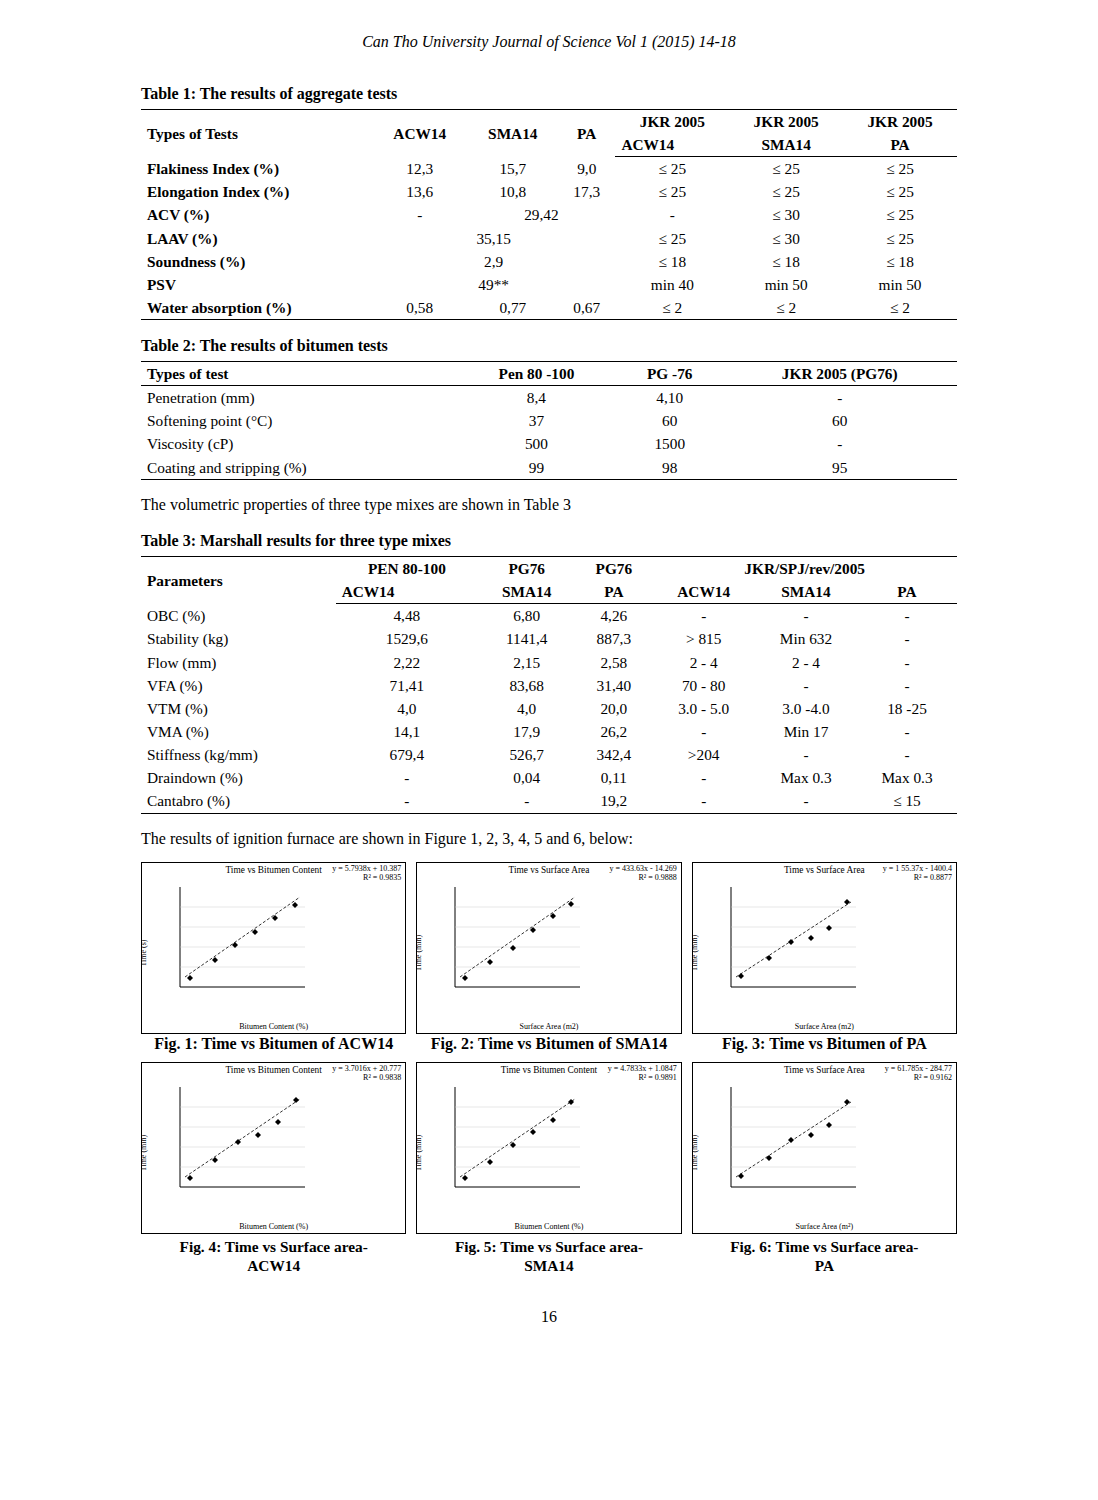Can Tho University Journal of Science Vol 1 (2015) 14-18
Table 1: The results of aggregate tests
| Types of Tests | ACW14 | SMA14 | PA | JKR 2005 | JKR 2005 | JKR 2005 |
| --- | --- | --- | --- | --- | --- | --- |
| ACW14 | SMA14 | PA |
| Flakiness Index (%) | 12,3 | 15,7 | 9,0 | ≤ 25 | ≤ 25 | ≤ 25 |
| Elongation Index (%) | 13,6 | 10,8 | 17,3 | ≤ 25 | ≤ 25 | ≤ 25 |
| ACV (%) | - | 29,42 | - | ≤ 30 | ≤ 25 |
| LAAV (%) | 35,15 | ≤ 25 | ≤ 30 | ≤ 25 |
| Soundness (%) | 2,9 | ≤ 18 | ≤ 18 | ≤ 18 |
| PSV | 49** | min 40 | min 50 | min 50 |
| Water absorption (%) | 0,58 | 0,77 | 0,67 | ≤ 2 | ≤ 2 | ≤ 2 |
Table 2: The results of bitumen tests
| Types of test | Pen 80 -100 | PG -76 | JKR 2005 (PG76) |
| --- | --- | --- | --- |
| Penetration (mm) | 8,4 | 4,10 | - |
| Softening point (°C) | 37 | 60 | 60 |
| Viscosity (cP) | 500 | 1500 | - |
| Coating and stripping (%) | 99 | 98 | 95 |
The volumetric properties of three type mixes are shown in Table 3
Table 3: Marshall results for three type mixes
| Parameters | PEN 80-100 | PG76 | PG76 | JKR/SPJ/rev/2005 |
| --- | --- | --- | --- | --- |
| ACW14 | SMA14 | PA | ACW14 | SMA14 | PA |
| OBC (%) | 4,48 | 6,80 | 4,26 | - | - | - |
| Stability (kg) | 1529,6 | 1141,4 | 887,3 | > 815 | Min 632 | - |
| Flow (mm) | 2,22 | 2,15 | 2,58 | 2 - 4 | 2 - 4 | - |
| VFA (%) | 71,41 | 83,68 | 31,40 | 70 - 80 | - | - |
| VTM (%) | 4,0 | 4,0 | 20,0 | 3.0 - 5.0 | 3.0 -4.0 | 18 -25 |
| VMA (%) | 14,1 | 17,9 | 26,2 | - | Min 17 | - |
| Stiffness (kg/mm) | 679,4 | 526,7 | 342,4 | >204 | - | - |
| Draindown (%) | - | 0,04 | 0,11 | - | Max 0.3 | Max 0.3 |
| Cantabro (%) | - | - | 19,2 | - | - | ≤ 15 |
The results of ignition furnace are shown in Figure 1, 2, 3, 4, 5 and 6, below:
Time vs Bitumen Content
y = 5.7938x + 10.387
R² = 0.9835
Time (s)
Bitumen Content (%)
Time vs Surface Area
y = 433.63x - 14.269
R² = 0.9888
Time (min)
Surface Area (m2)
Time vs Surface Area
y = 1 55.37x - 1400.4
R² = 0.8877
Time (min)
Surface Area (m2)
Fig. 1: Time vs Bitumen of ACW14
Fig. 2: Time vs Bitumen of SMA14
Fig. 3: Time vs Bitumen of PA
Time vs Bitumen Content
y = 3.7016x + 20.777
R² = 0.9838
Time (min)
Bitumen Content (%)
Fig. 4: Time vs Surface area-
ACW14
Time vs Bitumen Content
y = 4.7833x + 1.0847
R² = 0.9891
Time (min)
Bitumen Content (%)
Fig. 5: Time vs Surface area-
SMA14
Time vs Surface Area
y = 61.785x - 284.77
R² = 0.9162
Time (min)
Surface Area (m²)
Fig. 6: Time vs Surface area-
PA
16